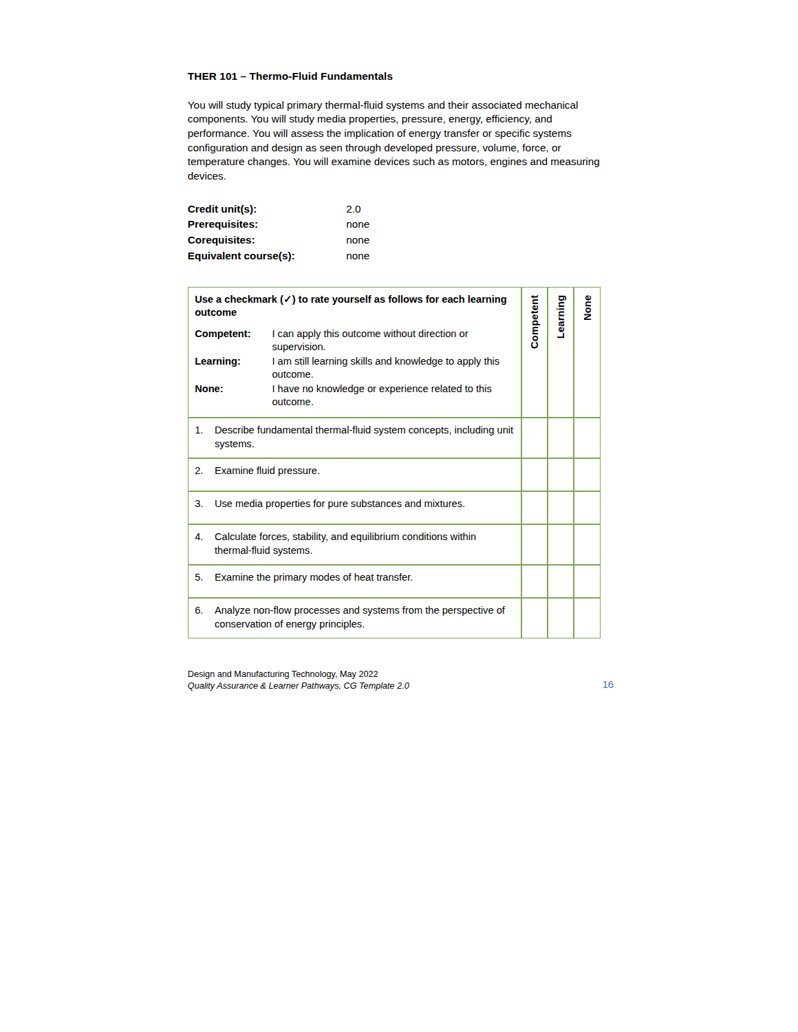THER 101 – Thermo-Fluid Fundamentals
You will study typical primary thermal-fluid systems and their associated mechanical components. You will study media properties, pressure, energy, efficiency, and performance. You will assess the implication of energy transfer or specific systems configuration and design as seen through developed pressure, volume, force, or temperature changes. You will examine devices such as motors, engines and measuring devices.
| Credit unit(s): | 2.0 |
| Prerequisites: | none |
| Corequisites: | none |
| Equivalent course(s): | none |
| Use a checkmark (✓) to rate yourself as follows for each learning outcome / Competent: / I can apply this outcome without direction or supervision. / / Learning: / I am still learning skills and knowledge to apply this outcome. / / None: / I have no knowledge or experience related to this outcome. / | Competent | Learning | None |
| / 1. / Describe fundamental thermal-fluid system concepts, including unit systems. / | | | |
| / 2. / Examine fluid pressure. / | | | |
| / 3. / Use media properties for pure substances and mixtures. / | | | |
| / 4. / Calculate forces, stability, and equilibrium conditions within thermal-fluid systems. / | | | |
| / 5. / Examine the primary modes of heat transfer. / | | | |
| / 6. / Analyze non-flow processes and systems from the perspective of conservation of energy principles. / | | | |
Design and Manufacturing Technology, May 2022
Quality Assurance & Learner Pathways, CG Template 2.0
16